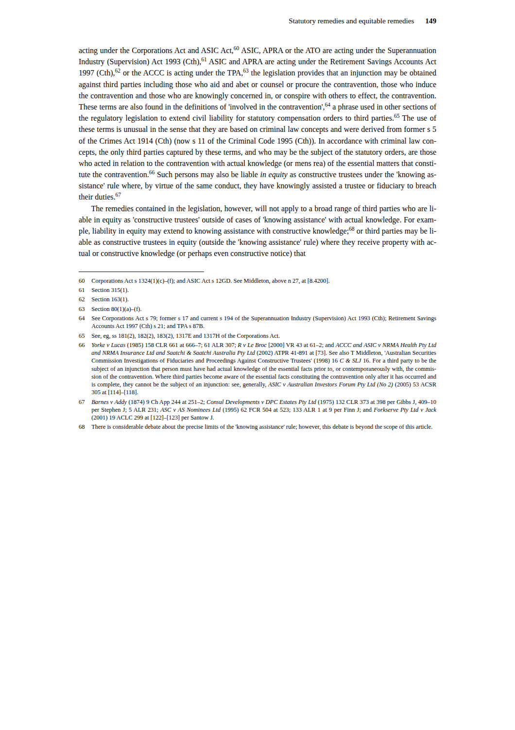Statutory remedies and equitable remedies 149
acting under the Corporations Act and ASIC Act,60 ASIC, APRA or the ATO are acting under the Superannuation Industry (Supervision) Act 1993 (Cth),61 ASIC and APRA are acting under the Retirement Savings Accounts Act 1997 (Cth),62 or the ACCC is acting under the TPA,63 the legislation provides that an injunction may be obtained against third parties including those who aid and abet or counsel or procure the contravention, those who induce the contravention and those who are knowingly concerned in, or conspire with others to effect, the contravention. These terms are also found in the definitions of 'involved in the contravention',64 a phrase used in other sections of the regulatory legislation to extend civil liability for statutory compensation orders to third parties.65 The use of these terms is unusual in the sense that they are based on criminal law concepts and were derived from former s 5 of the Crimes Act 1914 (Cth) (now s 11 of the Criminal Code 1995 (Cth)). In accordance with criminal law concepts, the only third parties captured by these terms, and who may be the subject of the statutory orders, are those who acted in relation to the contravention with actual knowledge (or mens rea) of the essential matters that constitute the contravention.66 Such persons may also be liable in equity as constructive trustees under the 'knowing assistance' rule where, by virtue of the same conduct, they have knowingly assisted a trustee or fiduciary to breach their duties.67
The remedies contained in the legislation, however, will not apply to a broad range of third parties who are liable in equity as 'constructive trustees' outside of cases of 'knowing assistance' with actual knowledge. For example, liability in equity may extend to knowing assistance with constructive knowledge;68 or third parties may be liable as constructive trustees in equity (outside the 'knowing assistance' rule) where they receive property with actual or constructive knowledge (or perhaps even constructive notice) that
60 Corporations Act s 1324(1)(c)–(f); and ASIC Act s 12GD. See Middleton, above n 27, at [8.4200].
61 Section 315(1).
62 Section 163(1).
63 Section 80(1)(a)–(f).
64 See Corporations Act s 79; former s 17 and current s 194 of the Superannuation Industry (Supervision) Act 1993 (Cth); Retirement Savings Accounts Act 1997 (Cth) s 21; and TPA s 87B.
65 See, eg, ss 181(2), 182(2), 183(2), 1317E and 1317H of the Corporations Act.
66 Yorke v Lucas (1985) 158 CLR 661 at 666–7; 61 ALR 307; R v Le Broc [2000] VR 43 at 61–2; and ACCC and ASIC v NRMA Health Pty Ltd and NRMA Insurance Ltd and Saatchi & Saatchi Australia Pty Ltd (2002) ATPR 41-891 at [73]. See also T Middleton, 'Australian Securities Commission Investigations of Fiduciaries and Proceedings Against Constructive Trustees' (1998) 16 C & SLJ 16. For a third party to be the subject of an injunction that person must have had actual knowledge of the essential facts prior to, or contemporaneously with, the commission of the contravention. Where third parties become aware of the essential facts constituting the contravention only after it has occurred and is complete, they cannot be the subject of an injunction: see, generally, ASIC v Australian Investors Forum Pty Ltd (No 2) (2005) 53 ACSR 305 at [114]–[118].
67 Barnes v Addy (1874) 9 Ch App 244 at 251–2; Consul Developments v DPC Estates Pty Ltd (1975) 132 CLR 373 at 398 per Gibbs J, 409–10 per Stephen J; 5 ALR 231; ASC v AS Nominees Ltd (1995) 62 FCR 504 at 523; 133 ALR 1 at 9 per Finn J; and Forkserve Pty Ltd v Jack (2001) 19 ACLC 299 at [122]–[123] per Santow J.
68 There is considerable debate about the precise limits of the 'knowing assistance' rule; however, this debate is beyond the scope of this article.